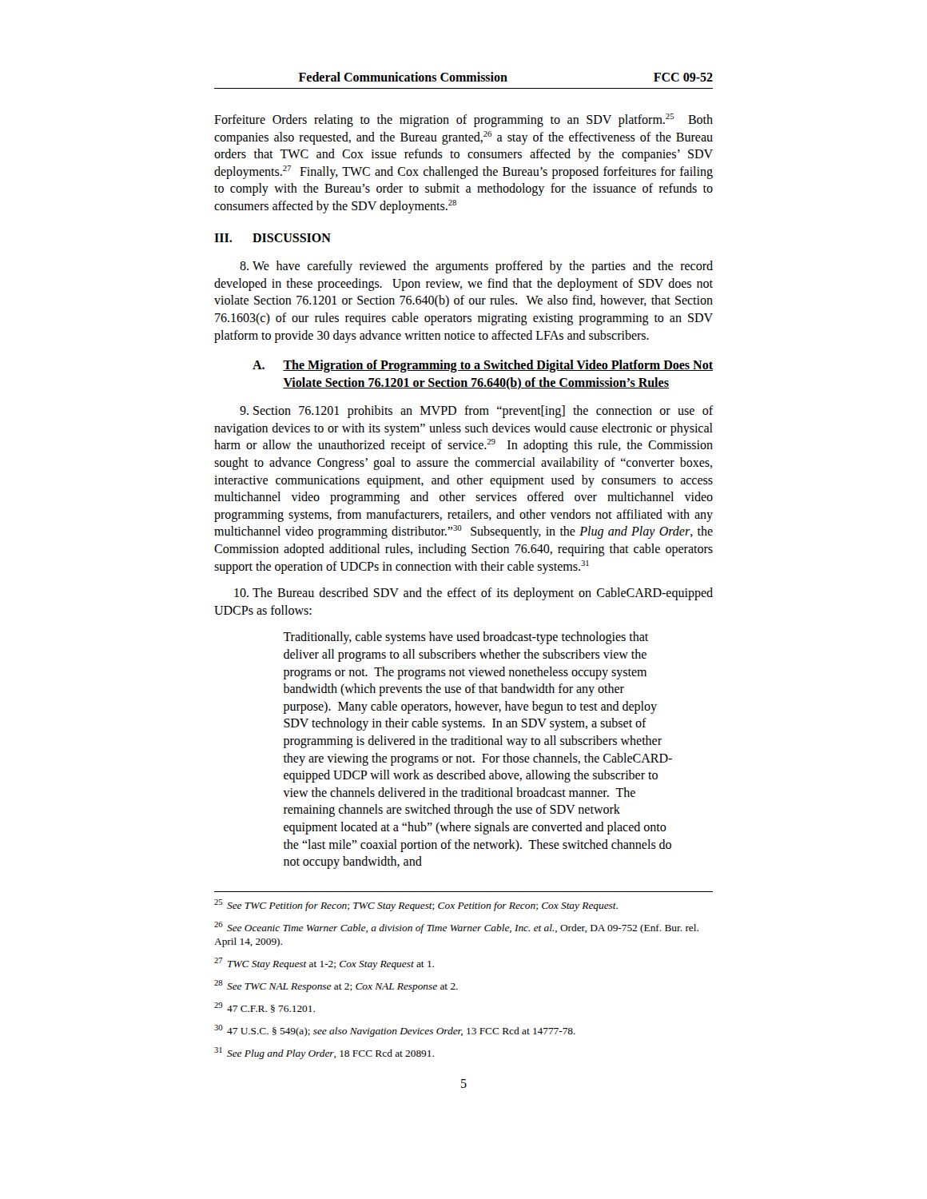Federal Communications Commission FCC 09-52
Forfeiture Orders relating to the migration of programming to an SDV platform.25 Both companies also requested, and the Bureau granted,26 a stay of the effectiveness of the Bureau orders that TWC and Cox issue refunds to consumers affected by the companies’ SDV deployments.27 Finally, TWC and Cox challenged the Bureau’s proposed forfeitures for failing to comply with the Bureau’s order to submit a methodology for the issuance of refunds to consumers affected by the SDV deployments.28
III. DISCUSSION
8. We have carefully reviewed the arguments proffered by the parties and the record developed in these proceedings. Upon review, we find that the deployment of SDV does not violate Section 76.1201 or Section 76.640(b) of our rules. We also find, however, that Section 76.1603(c) of our rules requires cable operators migrating existing programming to an SDV platform to provide 30 days advance written notice to affected LFAs and subscribers.
A. The Migration of Programming to a Switched Digital Video Platform Does Not Violate Section 76.1201 or Section 76.640(b) of the Commission’s Rules
9. Section 76.1201 prohibits an MVPD from “prevent[ing] the connection or use of navigation devices to or with its system” unless such devices would cause electronic or physical harm or allow the unauthorized receipt of service.29 In adopting this rule, the Commission sought to advance Congress’ goal to assure the commercial availability of “converter boxes, interactive communications equipment, and other equipment used by consumers to access multichannel video programming and other services offered over multichannel video programming systems, from manufacturers, retailers, and other vendors not affiliated with any multichannel video programming distributor.”30 Subsequently, in the Plug and Play Order, the Commission adopted additional rules, including Section 76.640, requiring that cable operators support the operation of UDCPs in connection with their cable systems.31
10. The Bureau described SDV and the effect of its deployment on CableCARD-equipped UDCPs as follows:
Traditionally, cable systems have used broadcast-type technologies that deliver all programs to all subscribers whether the subscribers view the programs or not. The programs not viewed nonetheless occupy system bandwidth (which prevents the use of that bandwidth for any other purpose). Many cable operators, however, have begun to test and deploy SDV technology in their cable systems. In an SDV system, a subset of programming is delivered in the traditional way to all subscribers whether they are viewing the programs or not. For those channels, the CableCARD-equipped UDCP will work as described above, allowing the subscriber to view the channels delivered in the traditional broadcast manner. The remaining channels are switched through the use of SDV network equipment located at a “hub” (where signals are converted and placed onto the “last mile” coaxial portion of the network). These switched channels do not occupy bandwidth, and
25 See TWC Petition for Recon; TWC Stay Request; Cox Petition for Recon; Cox Stay Request.
26 See Oceanic Time Warner Cable, a division of Time Warner Cable, Inc. et al., Order, DA 09-752 (Enf. Bur. rel. April 14, 2009).
27 TWC Stay Request at 1-2; Cox Stay Request at 1.
28 See TWC NAL Response at 2; Cox NAL Response at 2.
29 47 C.F.R. § 76.1201.
30 47 U.S.C. § 549(a); see also Navigation Devices Order, 13 FCC Rcd at 14777-78.
31 See Plug and Play Order, 18 FCC Rcd at 20891.
5